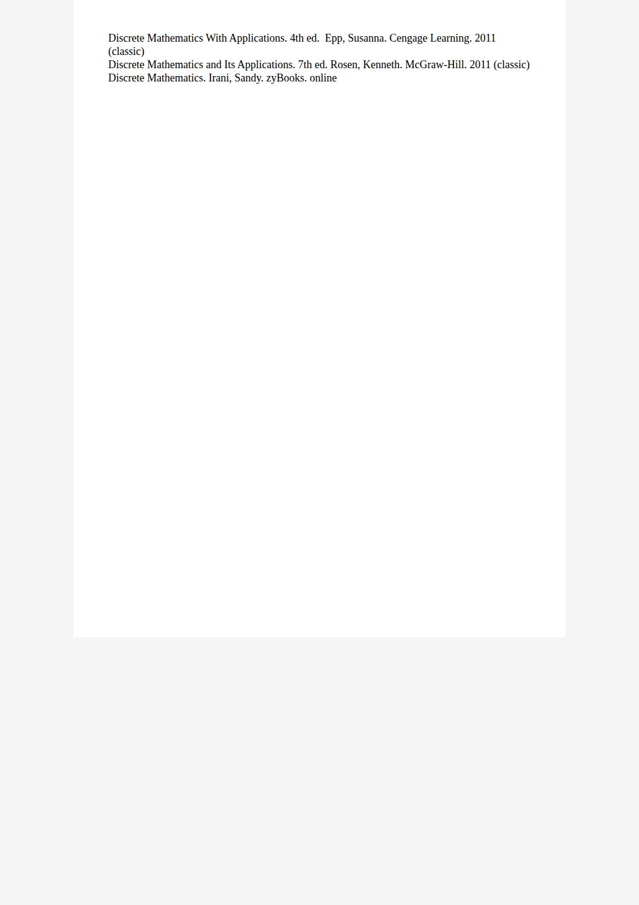Discrete Mathematics With Applications. 4th ed. Epp, Susanna. Cengage Learning. 2011 (classic)
Discrete Mathematics and Its Applications. 7th ed. Rosen, Kenneth. McGraw-Hill. 2011 (classic)
Discrete Mathematics. Irani, Sandy. zyBooks. online